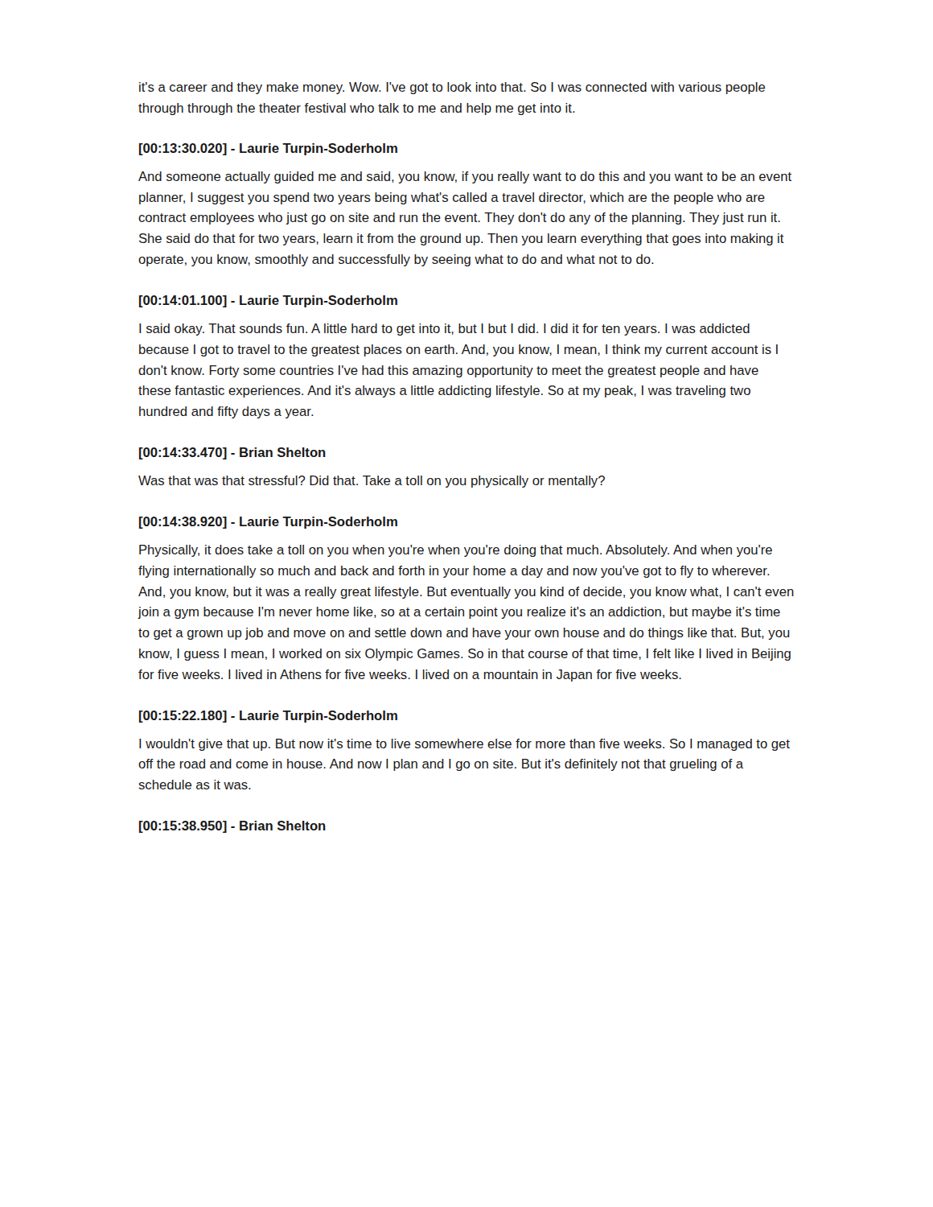it's a career and they make money. Wow. I've got to look into that. So I was connected with various people through through the theater festival who talk to me and help me get into it.
[00:13:30.020] - Laurie Turpin-Soderholm
And someone actually guided me and said, you know, if you really want to do this and you want to be an event planner, I suggest you spend two years being what's called a travel director, which are the people who are contract employees who just go on site and run the event. They don't do any of the planning. They just run it. She said do that for two years, learn it from the ground up. Then you learn everything that goes into making it operate, you know, smoothly and successfully by seeing what to do and what not to do.
[00:14:01.100] - Laurie Turpin-Soderholm
I said okay. That sounds fun. A little hard to get into it, but I but I did. I did it for ten years. I was addicted because I got to travel to the greatest places on earth. And, you know, I mean, I think my current account is I don't know. Forty some countries I've had this amazing opportunity to meet the greatest people and have these fantastic experiences. And it's always a little addicting lifestyle. So at my peak, I was traveling two hundred and fifty days a year.
[00:14:33.470] - Brian Shelton
Was that was that stressful? Did that. Take a toll on you physically or mentally?
[00:14:38.920] - Laurie Turpin-Soderholm
Physically, it does take a toll on you when you're when you're doing that much. Absolutely. And when you're flying internationally so much and back and forth in your home a day and now you've got to fly to wherever. And, you know, but it was a really great lifestyle. But eventually you kind of decide, you know what, I can't even join a gym because I'm never home like, so at a certain point you realize it's an addiction, but maybe it's time to get a grown up job and move on and settle down and have your own house and do things like that. But, you know, I guess I mean, I worked on six Olympic Games. So in that course of that time, I felt like I lived in Beijing for five weeks. I lived in Athens for five weeks. I lived on a mountain in Japan for five weeks.
[00:15:22.180] - Laurie Turpin-Soderholm
I wouldn't give that up. But now it's time to live somewhere else for more than five weeks. So I managed to get off the road and come in house. And now I plan and I go on site. But it's definitely not that grueling of a schedule as it was.
[00:15:38.950] - Brian Shelton